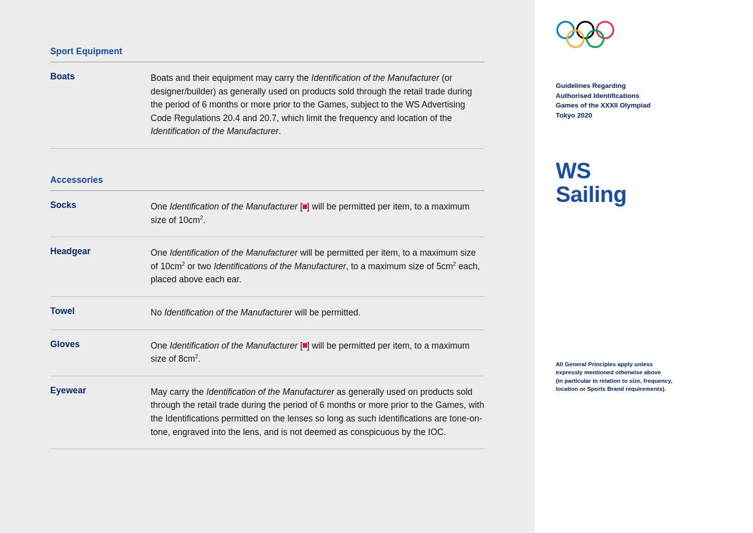Sport Equipment
| Boats | Boats and their equipment may carry the Identification of the Manufacturer (or designer/builder) as generally used on products sold through the retail trade during the period of 6 months or more prior to the Games, subject to the WS Advertising Code Regulations 20.4 and 20.7, which limit the frequency and location of the Identification of the Manufacturer . |
Accessories
| Socks | One Identification of the Manufacturer [ ] will be permitted per item, to a maximum size of 10cm 2 . |
| Headgear | One Identification of the Manufacturer will be permitted per item, to a maximum size of 10cm 2 or two Identifications of the Manufacturer , to a maximum size of 5cm 2 each, placed above each ear. |
| Towel | No Identification of the Manufacturer will be permitted. |
| Gloves | One Identification of the Manufacturer [ ] will be permitted per item, to a maximum size of 8cm 2 . |
| Eyewear | May carry the Identification of the Manufacturer as generally used on products sold through the retail trade during the period of 6 months or more prior to the Games, with the Identifications permitted on the lenses so long as such identifications are tone-on-tone, engraved into the lens, and is not deemed as conspicuous by the IOC. |
Guidelines Regarding
Authorised Identifications
Games of the XXXII Olympiad
Tokyo 2020
WS
Sailing
All General Principles apply unless
expressly mentioned otherwise above
(in particular in relation to size, frequency,
location or Sports Brand requirements).